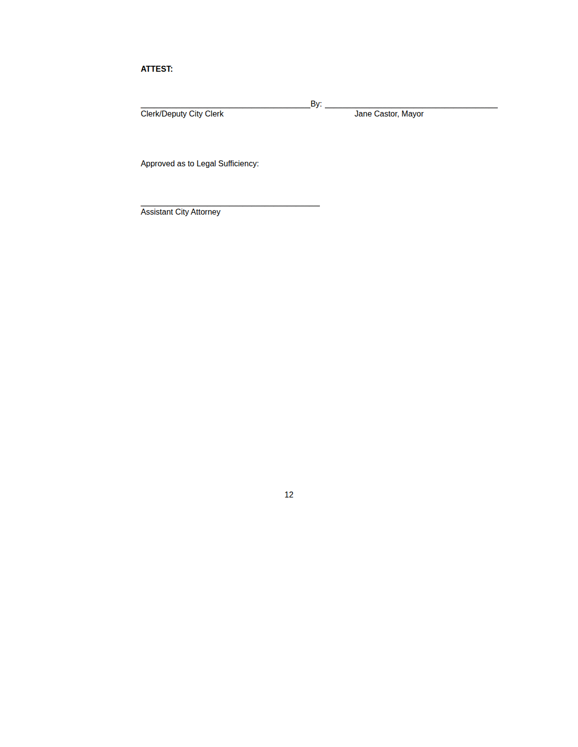ATTEST:
_______________________________________ Clerk/Deputy City Clerk
By:
_______________________________________ Jane Castor, Mayor
Approved as to Legal Sufficiency:
_________________________________________ Assistant City Attorney
12